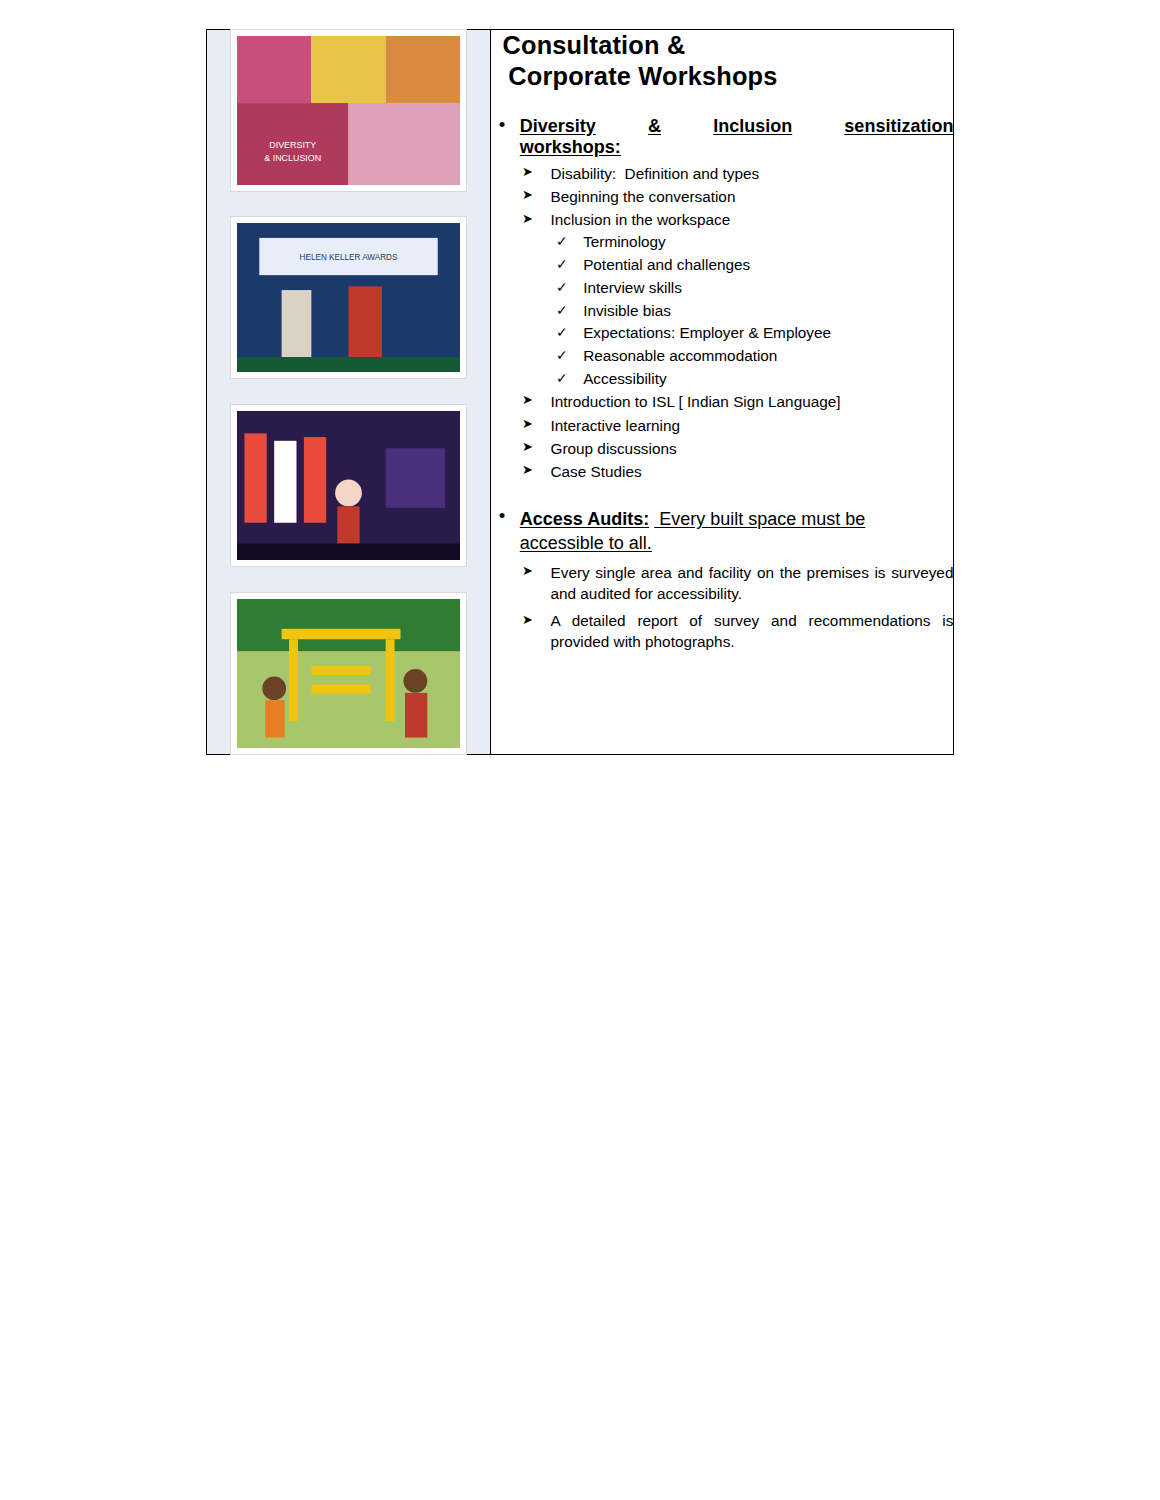| | Consultation & Corporate Workshops Diversity & Inclusion sensitization workshops: Disability: Definition and types Beginning the conversation Inclusion in the workspace Terminology Potential and challenges Interview skills Invisible bias Expectations: Employer & Employee Reasonable accommodation Accessibility Introduction to ISL [ Indian Sign Language] Interactive learning Group discussions Case Studies Access Audits: Every built space must be accessible to all. Every single area and facility on the premises is surveyed and audited for accessibility. A detailed report of survey and recommendations is provided with photographs. |